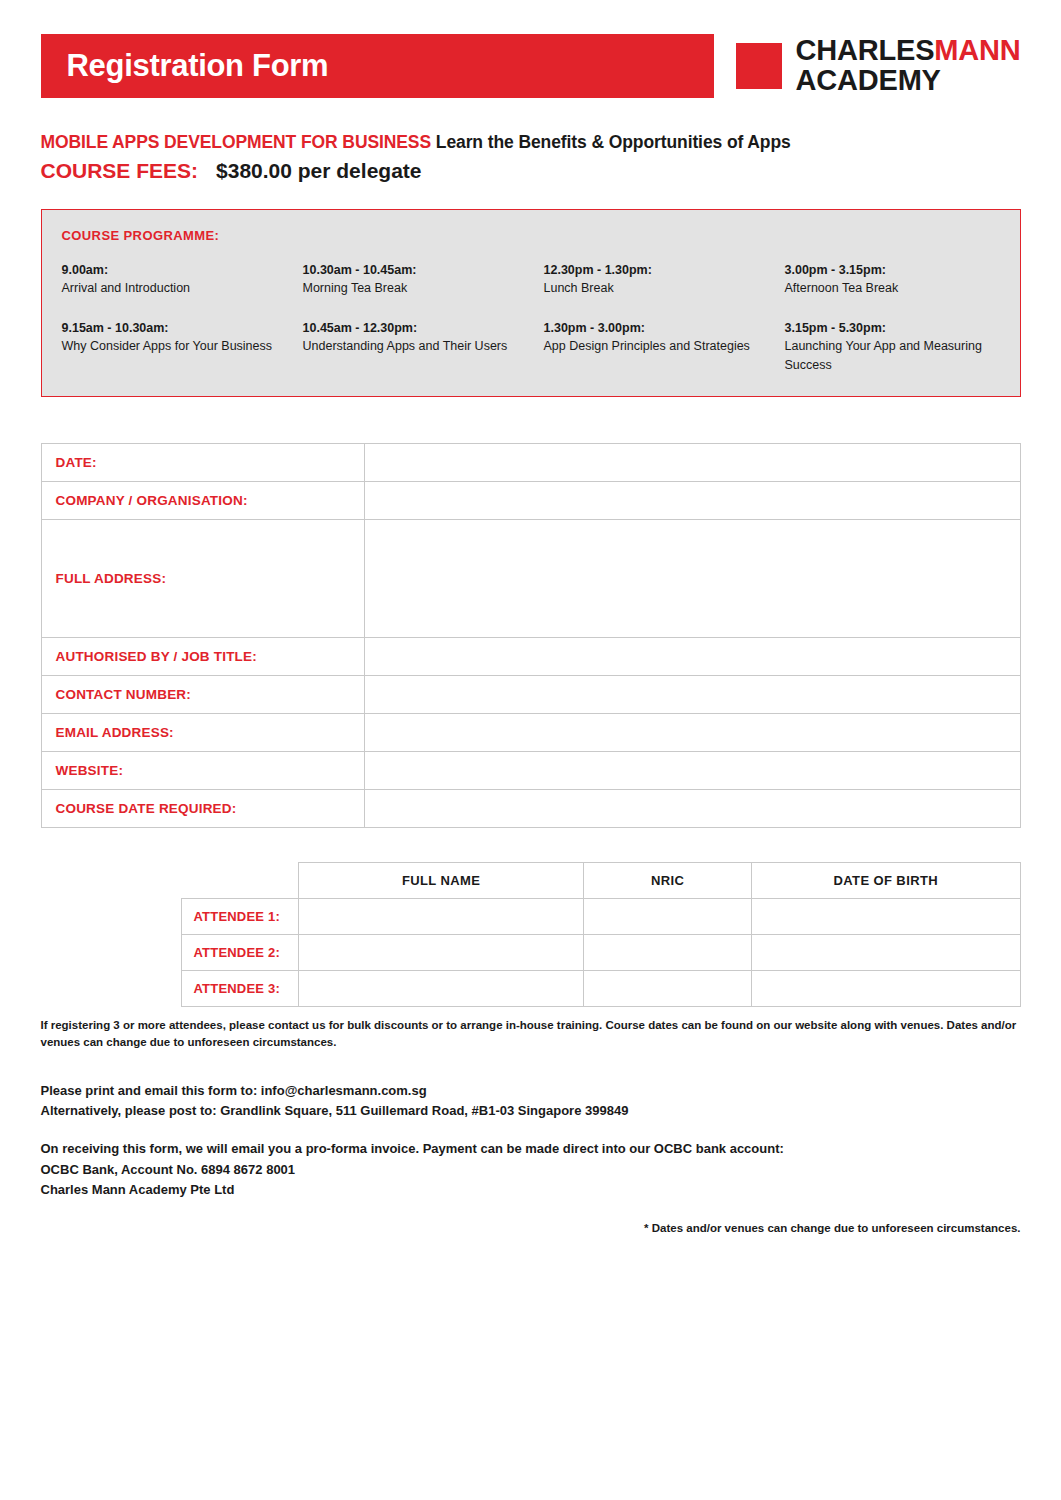Registration Form
CHARLES MANN ACADEMY
MOBILE APPS DEVELOPMENT FOR BUSINESS Learn the Benefits & Opportunities of Apps
COURSE FEES:$380.00 per delegate
Course Programme:
9.00am: Arrival and Introduction
10.30am - 10.45am: Morning Tea Break
12.30pm - 1.30pm: Lunch Break
3.00pm - 3.15pm: Afternoon Tea Break
9.15am - 10.30am: Why Consider Apps for Your Business
10.45am - 12.30pm: Understanding Apps and Their Users
1.30pm - 3.00pm: App Design Principles and Strategies
3.15pm - 5.30pm: Launching Your App and Measuring Success
| Date: | |
| Company / Organisation: | |
| Full Address: | |
| Authorised By / Job Title: | |
| Contact Number: | |
| Email Address: | |
| Website: | |
| Course Date Required: | |
| | Full Name | NRIC | Date of Birth |
| --- | --- | --- | --- |
| Attendee 1: | | | |
| Attendee 2: | | | |
| Attendee 3: | | | |
If registering 3 or more attendees, please contact us for bulk discounts or to arrange in-house training. Course dates can be found on our website along with venues. Dates and/or venues can change due to unforeseen circumstances.
Please print and email this form to: info@charlesmann.com.sg
Alternatively, please post to: Grandlink Square, 511 Guillemard Road, #B1-03 Singapore 399849
On receiving this form, we will email you a pro-forma invoice. Payment can be made direct into our OCBC bank account:
OCBC Bank, Account No. 6894 8672 8001
Charles Mann Academy Pte Ltd
* Dates and/or venues can change due to unforeseen circumstances.